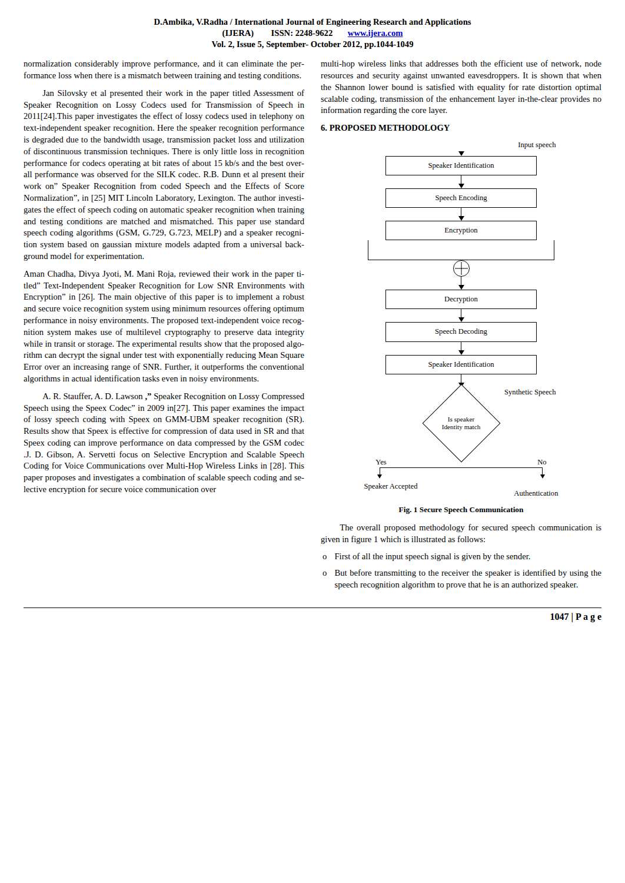D.Ambika, V.Radha / International Journal of Engineering Research and Applications (IJERA) ISSN: 2248-9622 www.ijera.com Vol. 2, Issue 5, September- October 2012, pp.1044-1049
normalization considerably improve performance, and it can eliminate the performance loss when there is a mismatch between training and testing conditions.
Jan Silovsky et al presented their work in the paper titled Assessment of Speaker Recognition on Lossy Codecs used for Transmission of Speech in 2011[24].This paper investigates the effect of lossy codecs used in telephony on text-independent speaker recognition. Here the speaker recognition performance is degraded due to the bandwidth usage, transmission packet loss and utilization of discontinuous transmission techniques. There is only little loss in recognition performance for codecs operating at bit rates of about 15 kb/s and the best overall performance was observed for the SILK codec. R.B. Dunn et al present their work on” Speaker Recognition from coded Speech and the Effects of Score Normalization”, in [25] MIT Lincoln Laboratory, Lexington. The author investigates the effect of speech coding on automatic speaker recognition when training and testing conditions are matched and mismatched. This paper use standard speech coding algorithms (GSM, G.729, G.723, MELP) and a speaker recognition system based on gaussian mixture models adapted from a universal background model for experimentation.
Aman Chadha, Divya Jyoti, M. Mani Roja, reviewed their work in the paper titled” Text-Independent Speaker Recognition for Low SNR Environments with Encryption” in [26]. The main objective of this paper is to implement a robust and secure voice recognition system using minimum resources offering optimum performance in noisy environments. The proposed text-independent voice recognition system makes use of multilevel cryptography to preserve data integrity while in transit or storage. The experimental results show that the proposed algorithm can decrypt the signal under test with exponentially reducing Mean Square Error over an increasing range of SNR. Further, it outperforms the conventional algorithms in actual identification tasks even in noisy environments.
A. R. Stauffer, A. D. Lawson ,” Speaker Recognition on Lossy Compressed Speech using the Speex Codec” in 2009 in[27]. This paper examines the impact of lossy speech coding with Speex on GMM-UBM speaker recognition (SR). Results show that Speex is effective for compression of data used in SR and that Speex coding can improve performance on data compressed by the GSM codec .J. D. Gibson, A. Servetti focus on Selective Encryption and Scalable Speech Coding for Voice Communications over Multi-Hop Wireless Links in [28]. This paper proposes and investigates a combination of scalable speech coding and selective encryption for secure voice communication over
multi-hop wireless links that addresses both the efficient use of network, node resources and security against unwanted eavesdroppers. It is shown that when the Shannon lower bound is satisfied with equality for rate distortion optimal scalable coding, transmission of the enhancement layer in-the-clear provides no information regarding the core layer.
6. PROPOSED METHODOLOGY
Input speech
Speaker Identification
Speech Encoding
Encryption
Decryption
Speech Decoding
Speaker Identification
Synthetic Speech
Is speaker
Identity match
Yes No
Speaker Accepted Authentication
Fig. 1 Secure Speech Communication
The overall proposed methodology for secured speech communication is given in figure 1 which is illustrated as follows:
First of all the input speech signal is given by the sender.
But before transmitting to the receiver the speaker is identified by using the speech recognition algorithm to prove that he is an authorized speaker.
1047 | P a g e